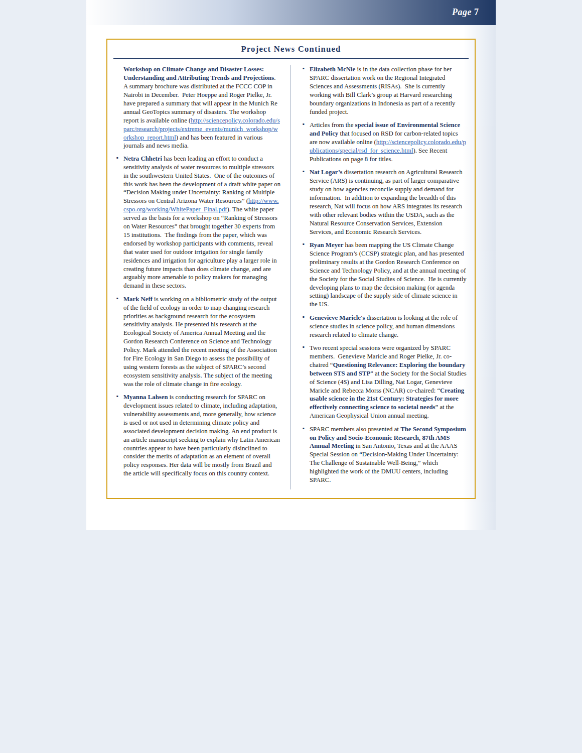Page 7
Project News Continued
Workshop on Climate Change and Disaster Losses: Understanding and Attributing Trends and Projections. A summary brochure was distributed at the FCCC COP in Nairobi in December. Peter Hoeppe and Roger Pielke, Jr. have prepared a summary that will appear in the Munich Re annual GeoTopics summary of disasters. The workshop report is available online (http://sciencepolicy.colorado.edu/sparc/research/projects/extreme_events/munich_workshop/workshop_report.html) and has been featured in various journals and news media.
Netra Chhetri has been leading an effort to conduct a sensitivity analysis of water resources to multiple stressors in the southwestern United States. One of the outcomes of this work has been the development of a draft white paper on “Decision Making under Uncertainty: Ranking of Multiple Stressors on Central Arizona Water Resources” (http://www.cspo.org/working/WhitePaper_Final.pdf). The white paper served as the basis for a workshop on “Ranking of Stressors on Water Resources” that brought together 30 experts from 15 institutions. The findings from the paper, which was endorsed by workshop participants with comments, reveal that water used for outdoor irrigation for single family residences and irrigation for agriculture play a larger role in creating future impacts than does climate change, and are arguably more amenable to policy makers for managing demand in these sectors.
Mark Neff is working on a bibliometric study of the output of the field of ecology in order to map changing research priorities as background research for the ecosystem sensitivity analysis. He presented his research at the Ecological Society of America Annual Meeting and the Gordon Research Conference on Science and Technology Policy. Mark attended the recent meeting of the Association for Fire Ecology in San Diego to assess the possibility of using western forests as the subject of SPARC’s second ecosystem sensitivity analysis. The subject of the meeting was the role of climate change in fire ecology.
Myanna Lahsen is conducting research for SPARC on development issues related to climate, including adaptation, vulnerability assessments and, more generally, how science is used or not used in determining climate policy and associated development decision making. An end product is an article manuscript seeking to explain why Latin American countries appear to have been particularly disinclined to consider the merits of adaptation as an element of overall policy responses. Her data will be mostly from Brazil and the article will specifically focus on this country context.
Elizabeth McNie is in the data collection phase for her SPARC dissertation work on the Regional Integrated Sciences and Assessments (RISAs). She is currently working with Bill Clark’s group at Harvard researching boundary organizations in Indonesia as part of a recently funded project.
Articles from the special issue of Environmental Science and Policy that focused on RSD for carbon-related topics are now available online (http://sciencepolicy.colorado.edu/publications/special/rsd_for_science.html). See Recent Publications on page 8 for titles.
Nat Logar’s dissertation research on Agricultural Research Service (ARS) is continuing, as part of larger comparative study on how agencies reconcile supply and demand for information. In addition to expanding the breadth of this research, Nat will focus on how ARS integrates its research with other relevant bodies within the USDA, such as the Natural Resource Conservation Services, Extension Services, and Economic Research Services.
Ryan Meyer has been mapping the US Climate Change Science Program’s (CCSP) strategic plan, and has presented preliminary results at the Gordon Research Conference on Science and Technology Policy, and at the annual meeting of the Society for the Social Studies of Science. He is currently developing plans to map the decision making (or agenda setting) landscape of the supply side of climate science in the US.
Genevieve Maricle's dissertation is looking at the role of science studies in science policy, and human dimensions research related to climate change.
Two recent special sessions were organized by SPARC members. Genevieve Maricle and Roger Pielke, Jr. co-chaired “Questioning Relevance: Exploring the boundary between STS and STP” at the Society for the Social Studies of Science (4S) and Lisa Dilling, Nat Logar, Genevieve Maricle and Rebecca Morss (NCAR) co-chaired: “Creating usable science in the 21st Century: Strategies for more effectively connecting science to societal needs” at the American Geophysical Union annual meeting.
SPARC members also presented at The Second Symposium on Policy and Socio-Economic Research, 87th AMS Annual Meeting in San Antonio, Texas and at the AAAS Special Session on “Decision-Making Under Uncertainty: The Challenge of Sustainable Well-Being,” which highlighted the work of the DMUU centers, including SPARC.